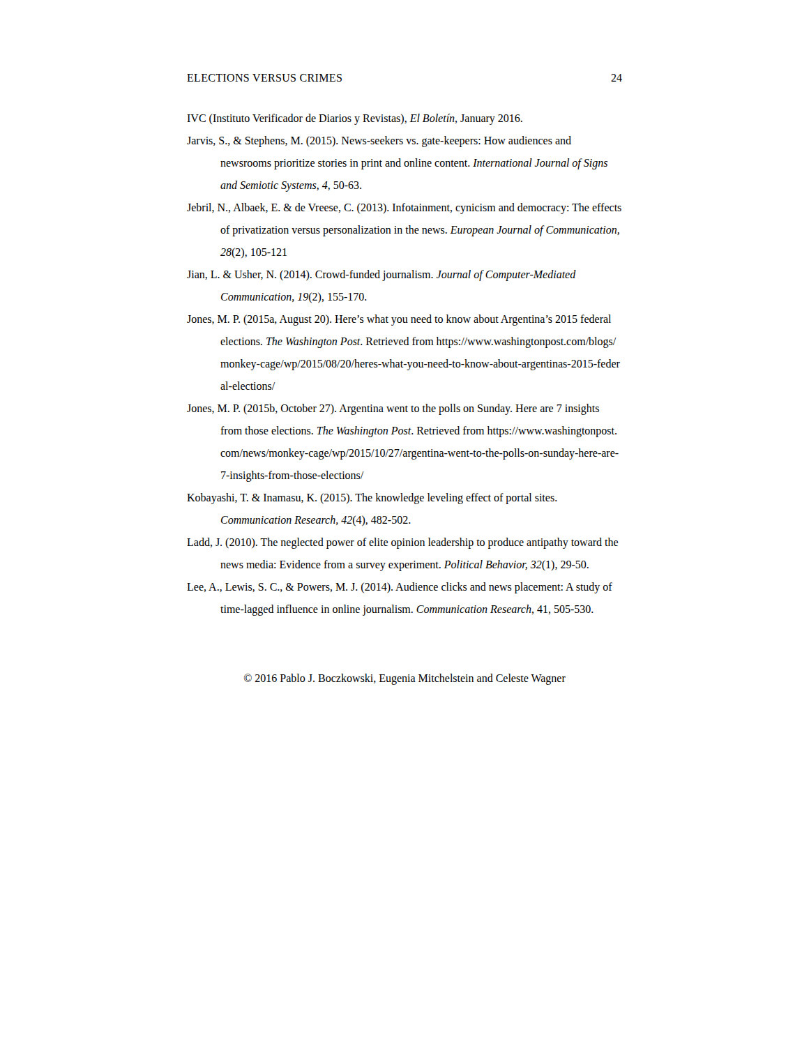ELECTIONS VERSUS CRIMES 24
IVC (Instituto Verificador de Diarios y Revistas), El Boletín, January 2016.
Jarvis, S., & Stephens, M. (2015). News-seekers vs. gate-keepers: How audiences and newsrooms prioritize stories in print and online content. International Journal of Signs and Semiotic Systems, 4, 50-63.
Jebril, N., Albaek, E. & de Vreese, C. (2013). Infotainment, cynicism and democracy: The effects of privatization versus personalization in the news. European Journal of Communication, 28(2), 105-121
Jian, L. & Usher, N. (2014). Crowd-funded journalism. Journal of Computer-Mediated Communication, 19(2), 155-170.
Jones, M. P. (2015a, August 20). Here’s what you need to know about Argentina’s 2015 federal elections. The Washington Post. Retrieved from https://www.washingtonpost.com/blogs/monkey-cage/wp/2015/08/20/heres-what-you-need-to-know-about-argentinas-2015-federal-elections/
Jones, M. P. (2015b, October 27). Argentina went to the polls on Sunday. Here are 7 insights from those elections. The Washington Post. Retrieved from https://www.washingtonpost.com/news/monkey-cage/wp/2015/10/27/argentina-went-to-the-polls-on-sunday-here-are-7-insights-from-those-elections/
Kobayashi, T. & Inamasu, K. (2015). The knowledge leveling effect of portal sites. Communication Research, 42(4), 482-502.
Ladd, J. (2010). The neglected power of elite opinion leadership to produce antipathy toward the news media: Evidence from a survey experiment. Political Behavior, 32(1), 29-50.
Lee, A., Lewis, S. C., & Powers, M. J. (2014). Audience clicks and news placement: A study of time-lagged influence in online journalism. Communication Research, 41, 505-530.
© 2016 Pablo J. Boczkowski, Eugenia Mitchelstein and Celeste Wagner